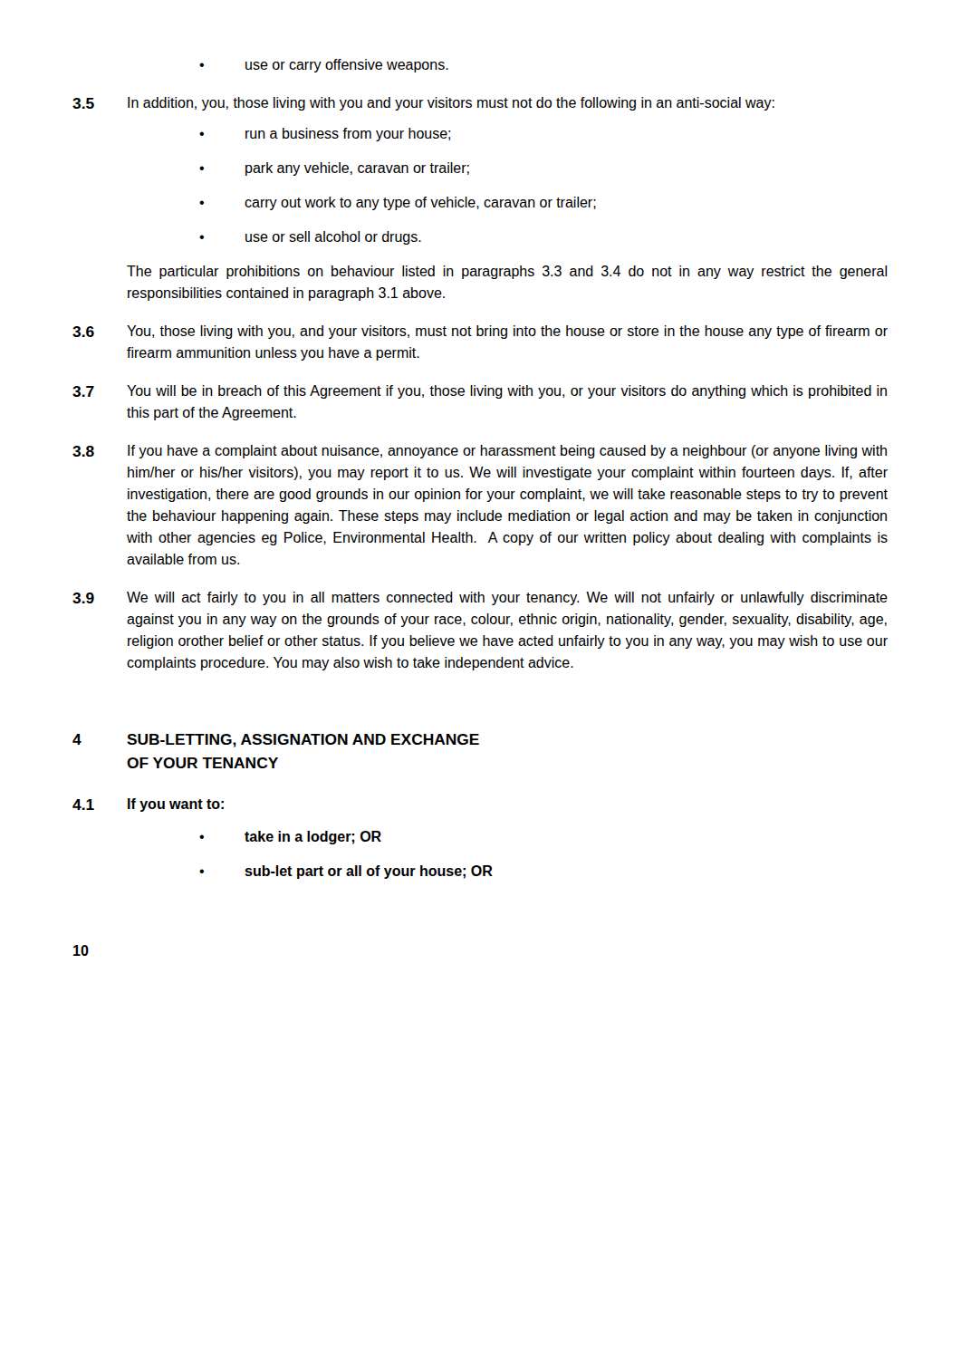use or carry offensive weapons.
3.5
In addition, you, those living with you and your visitors must not do the following in an anti-social way:
run a business from your house;
park any vehicle, caravan or trailer;
carry out work to any type of vehicle, caravan or trailer;
use or sell alcohol or drugs.
The particular prohibitions on behaviour listed in paragraphs 3.3 and 3.4 do not in any way restrict the general responsibilities contained in paragraph 3.1 above.
3.6
You, those living with you, and your visitors, must not bring into the house or store in the house any type of firearm or firearm ammunition unless you have a permit.
3.7
You will be in breach of this Agreement if you, those living with you, or your visitors do anything which is prohibited in this part of the Agreement.
3.8
If you have a complaint about nuisance, annoyance or harassment being caused by a neighbour (or anyone living with him/her or his/her visitors), you may report it to us. We will investigate your complaint within fourteen days. If, after investigation, there are good grounds in our opinion for your complaint, we will take reasonable steps to try to prevent the behaviour happening again. These steps may include mediation or legal action and may be taken in conjunction with other agencies eg Police, Environmental Health. A copy of our written policy about dealing with complaints is available from us.
3.9
We will act fairly to you in all matters connected with your tenancy. We will not unfairly or unlawfully discriminate against you in any way on the grounds of your race, colour, ethnic origin, nationality, gender, sexuality, disability, age, religion orother belief or other status. If you believe we have acted unfairly to you in any way, you may wish to use our complaints procedure. You may also wish to take independent advice.
4 SUB-LETTING, ASSIGNATION AND EXCHANGE
OF YOUR TENANCY
4.1
If you want to:
take in a lodger; OR
sub-let part or all of your house; OR
10